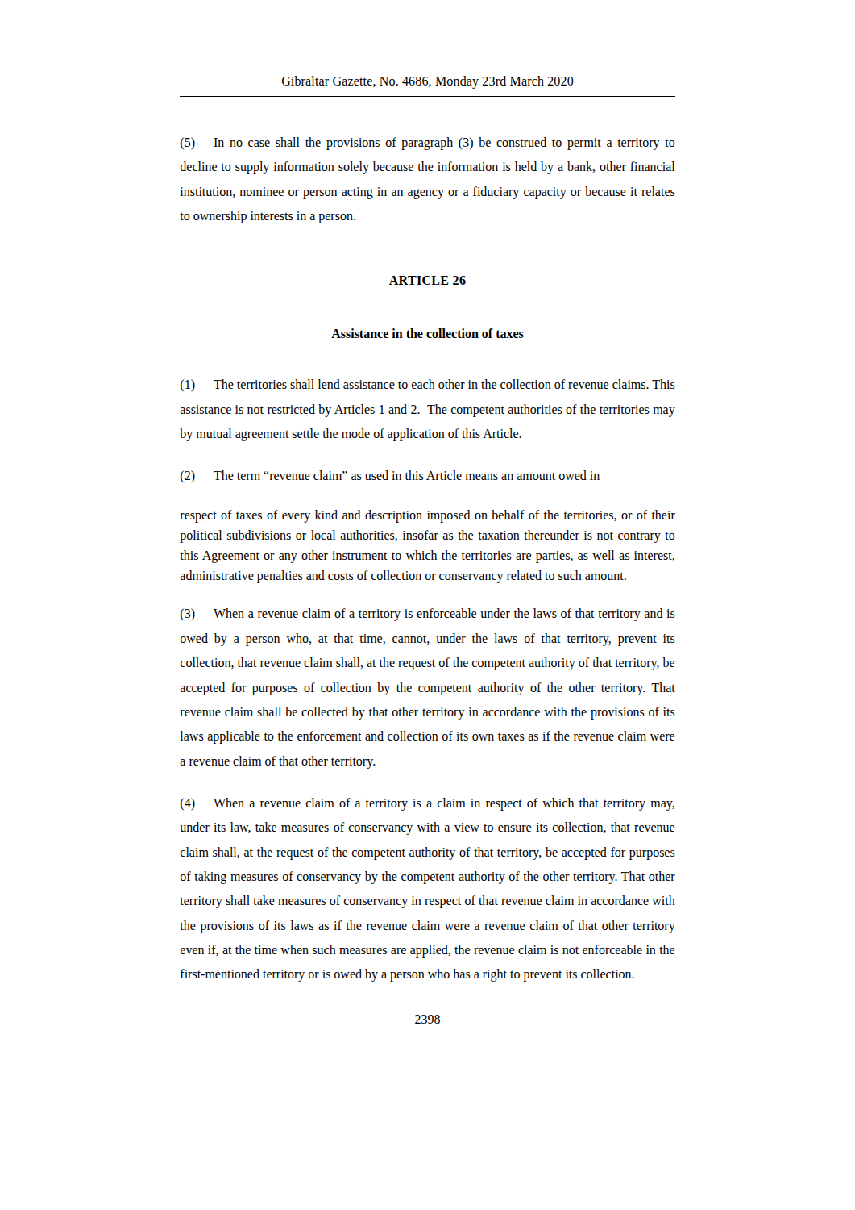Gibraltar Gazette, No. 4686, Monday 23rd March 2020
(5) In no case shall the provisions of paragraph (3) be construed to permit a territory to decline to supply information solely because the information is held by a bank, other financial institution, nominee or person acting in an agency or a fiduciary capacity or because it relates to ownership interests in a person.
ARTICLE 26
Assistance in the collection of taxes
(1) The territories shall lend assistance to each other in the collection of revenue claims. This assistance is not restricted by Articles 1 and 2. The competent authorities of the territories may by mutual agreement settle the mode of application of this Article.
(2) The term “revenue claim” as used in this Article means an amount owed in
respect of taxes of every kind and description imposed on behalf of the territories, or of their political subdivisions or local authorities, insofar as the taxation thereunder is not contrary to this Agreement or any other instrument to which the territories are parties, as well as interest, administrative penalties and costs of collection or conservancy related to such amount.
(3) When a revenue claim of a territory is enforceable under the laws of that territory and is owed by a person who, at that time, cannot, under the laws of that territory, prevent its collection, that revenue claim shall, at the request of the competent authority of that territory, be accepted for purposes of collection by the competent authority of the other territory. That revenue claim shall be collected by that other territory in accordance with the provisions of its laws applicable to the enforcement and collection of its own taxes as if the revenue claim were a revenue claim of that other territory.
(4) When a revenue claim of a territory is a claim in respect of which that territory may, under its law, take measures of conservancy with a view to ensure its collection, that revenue claim shall, at the request of the competent authority of that territory, be accepted for purposes of taking measures of conservancy by the competent authority of the other territory. That other territory shall take measures of conservancy in respect of that revenue claim in accordance with the provisions of its laws as if the revenue claim were a revenue claim of that other territory even if, at the time when such measures are applied, the revenue claim is not enforceable in the first-mentioned territory or is owed by a person who has a right to prevent its collection.
2398